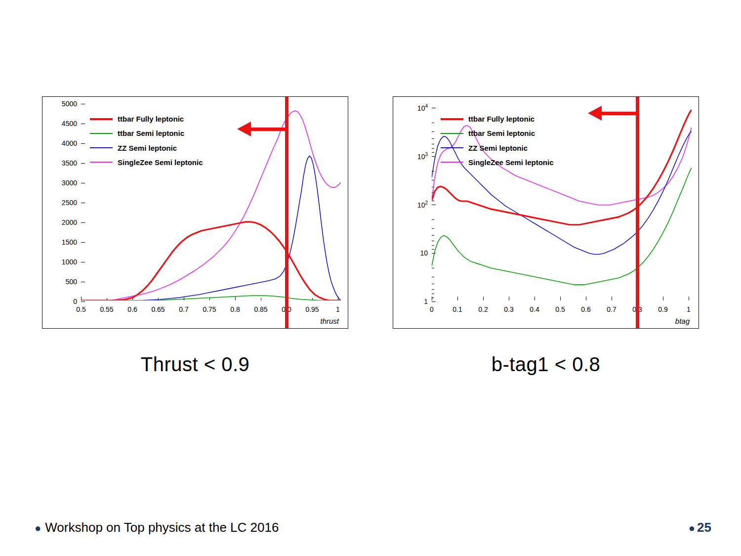5000
4500
4000
3500
3000
2500
2000
1500
1000
500
0
0.5
0.55
0.6
0.65
0.7
0.75
0.8
0.85
0.0
0.95
1
thrust
ttbar Fully leptonic
ttbar Semi leptonic
ZZ Semi leptonic
SingleZee Semi leptonic
104
103
102
10
1
0
0.1
0.2
0.3
0.4
0.5
0.6
0.7
0.3
0.9
1
btag
ttbar Fully leptonic
ttbar Semi leptonic
ZZ Semi leptonic
SingleZee Semi leptonic
Thrust < 0.9
b-tag1 < 0.8
●Workshop on Top physics at the LC 2016
●25